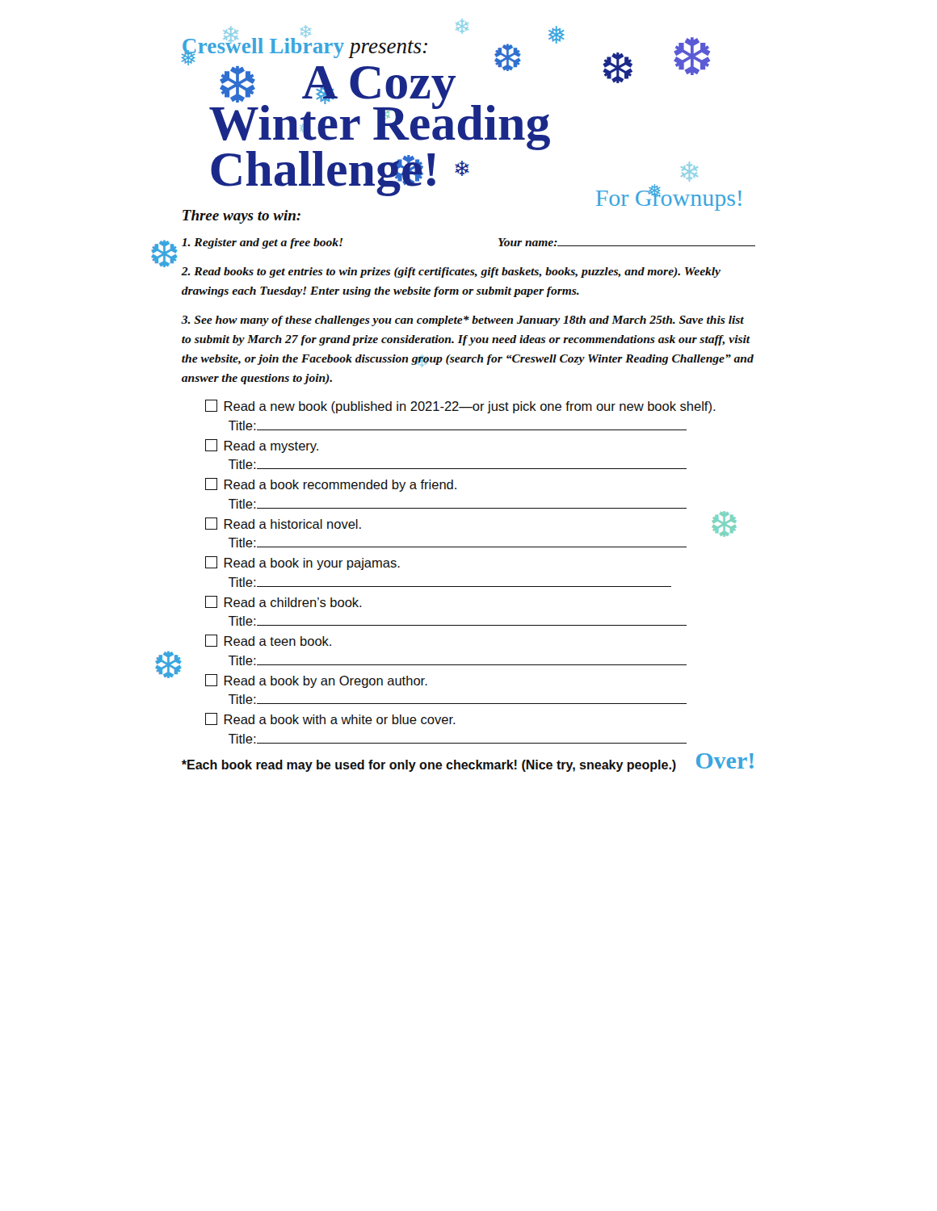❄ ❅ ❆ ❄ ❅ ❄ ❆ ❅ ❆ ❆ ❄ ❅ ❆ ❄ ❅ ❄ ❆ ❄ ❆ ❆
Creswell Library presents:
A Cozy Winter Reading Challenge!
For Grownups!
Three ways to win:
Your name: 1. Register and get a free book!
2. Read books to get entries to win prizes (gift certificates, gift baskets, books, puzzles, and more). Weekly drawings each Tuesday! Enter using the website form or submit paper forms.
3. See how many of these challenges you can complete* between January 18th and March 25th. Save this list to submit by March 27 for grand prize consideration. If you need ideas or recommendations ask our staff, visit the website, or join the Facebook discussion group (search for “Creswell Cozy Winter Reading Challenge” and answer the questions to join).
Read a new book (published in 2021-22—or just pick one from our new book shelf). Title:
Read a mystery. Title:
Read a book recommended by a friend. Title:
Read a historical novel. Title:
Read a book in your pajamas. Title:
Read a children’s book. Title:
Read a teen book. Title:
Read a book by an Oregon author. Title:
Read a book with a white or blue cover. Title:
*Each book read may be used for only one checkmark! (Nice try, sneaky people.) Over!